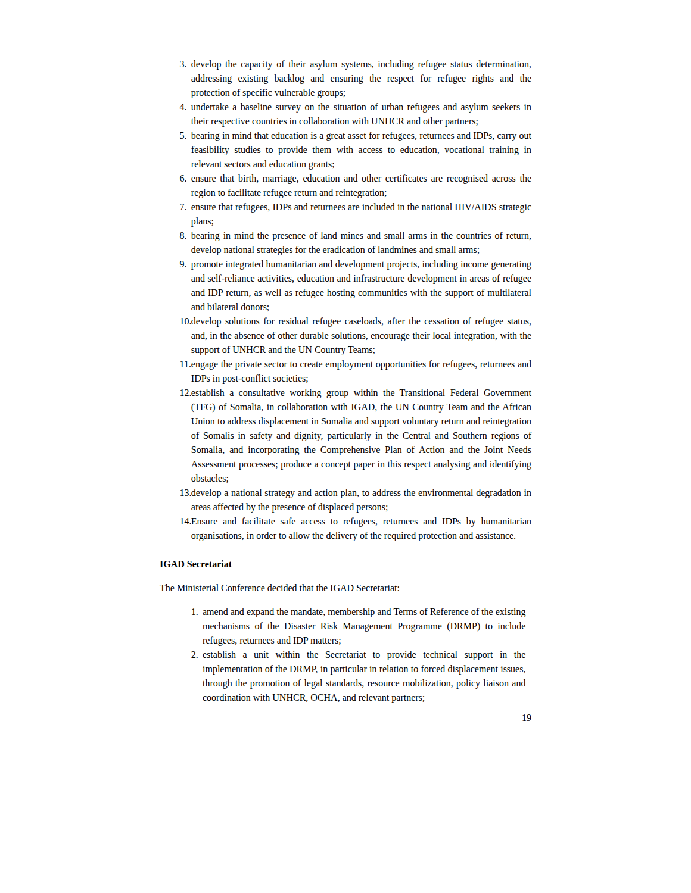3. develop the capacity of their asylum systems, including refugee status determination, addressing existing backlog and ensuring the respect for refugee rights and the protection of specific vulnerable groups;
4. undertake a baseline survey on the situation of urban refugees and asylum seekers in their respective countries in collaboration with UNHCR and other partners;
5. bearing in mind that education is a great asset for refugees, returnees and IDPs, carry out feasibility studies to provide them with access to education, vocational training in relevant sectors and education grants;
6. ensure that birth, marriage, education and other certificates are recognised across the region to facilitate refugee return and reintegration;
7. ensure that refugees, IDPs and returnees are included in the national HIV/AIDS strategic plans;
8. bearing in mind the presence of land mines and small arms in the countries of return, develop national strategies for the eradication of landmines and small arms;
9. promote integrated humanitarian and development projects, including income generating and self-reliance activities, education and infrastructure development in areas of refugee and IDP return, as well as refugee hosting communities with the support of multilateral and bilateral donors;
10. develop solutions for residual refugee caseloads, after the cessation of refugee status, and, in the absence of other durable solutions, encourage their local integration, with the support of UNHCR and the UN Country Teams;
11. engage the private sector to create employment opportunities for refugees, returnees and IDPs in post-conflict societies;
12. establish a consultative working group within the Transitional Federal Government (TFG) of Somalia, in collaboration with IGAD, the UN Country Team and the African Union to address displacement in Somalia and support voluntary return and reintegration of Somalis in safety and dignity, particularly in the Central and Southern regions of Somalia, and incorporating the Comprehensive Plan of Action and the Joint Needs Assessment processes; produce a concept paper in this respect analysing and identifying obstacles;
13. develop a national strategy and action plan, to address the environmental degradation in areas affected by the presence of displaced persons;
14. Ensure and facilitate safe access to refugees, returnees and IDPs by humanitarian organisations, in order to allow the delivery of the required protection and assistance.
IGAD Secretariat
The Ministerial Conference decided that the IGAD Secretariat:
1. amend and expand the mandate, membership and Terms of Reference of the existing mechanisms of the Disaster Risk Management Programme (DRMP) to include refugees, returnees and IDP matters;
2. establish a unit within the Secretariat to provide technical support in the implementation of the DRMP, in particular in relation to forced displacement issues, through the promotion of legal standards, resource mobilization, policy liaison and coordination with UNHCR, OCHA, and relevant partners;
19